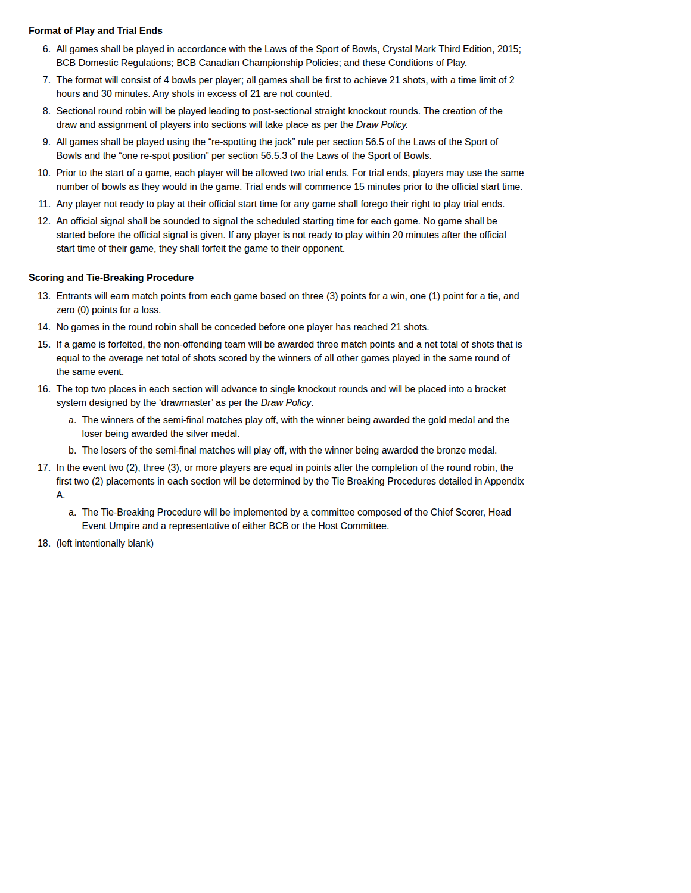Format of Play and Trial Ends
All games shall be played in accordance with the Laws of the Sport of Bowls, Crystal Mark Third Edition, 2015; BCB Domestic Regulations; BCB Canadian Championship Policies; and these Conditions of Play.
The format will consist of 4 bowls per player; all games shall be first to achieve 21 shots, with a time limit of 2 hours and 30 minutes. Any shots in excess of 21 are not counted.
Sectional round robin will be played leading to post-sectional straight knockout rounds. The creation of the draw and assignment of players into sections will take place as per the Draw Policy.
All games shall be played using the “re-spotting the jack” rule per section 56.5 of the Laws of the Sport of Bowls and the “one re-spot position” per section 56.5.3 of the Laws of the Sport of Bowls.
Prior to the start of a game, each player will be allowed two trial ends. For trial ends, players may use the same number of bowls as they would in the game. Trial ends will commence 15 minutes prior to the official start time.
Any player not ready to play at their official start time for any game shall forego their right to play trial ends.
An official signal shall be sounded to signal the scheduled starting time for each game. No game shall be started before the official signal is given. If any player is not ready to play within 20 minutes after the official start time of their game, they shall forfeit the game to their opponent.
Scoring and Tie-Breaking Procedure
Entrants will earn match points from each game based on three (3) points for a win, one (1) point for a tie, and zero (0) points for a loss.
No games in the round robin shall be conceded before one player has reached 21 shots.
If a game is forfeited, the non-offending team will be awarded three match points and a net total of shots that is equal to the average net total of shots scored by the winners of all other games played in the same round of the same event.
The top two places in each section will advance to single knockout rounds and will be placed into a bracket system designed by the ‘drawmaster’ as per the Draw Policy.
The winners of the semi-final matches play off, with the winner being awarded the gold medal and the loser being awarded the silver medal.
The losers of the semi-final matches will play off, with the winner being awarded the bronze medal.
In the event two (2), three (3), or more players are equal in points after the completion of the round robin, the first two (2) placements in each section will be determined by the Tie Breaking Procedures detailed in Appendix A.
The Tie-Breaking Procedure will be implemented by a committee composed of the Chief Scorer, Head Event Umpire and a representative of either BCB or the Host Committee.
(left intentionally blank)